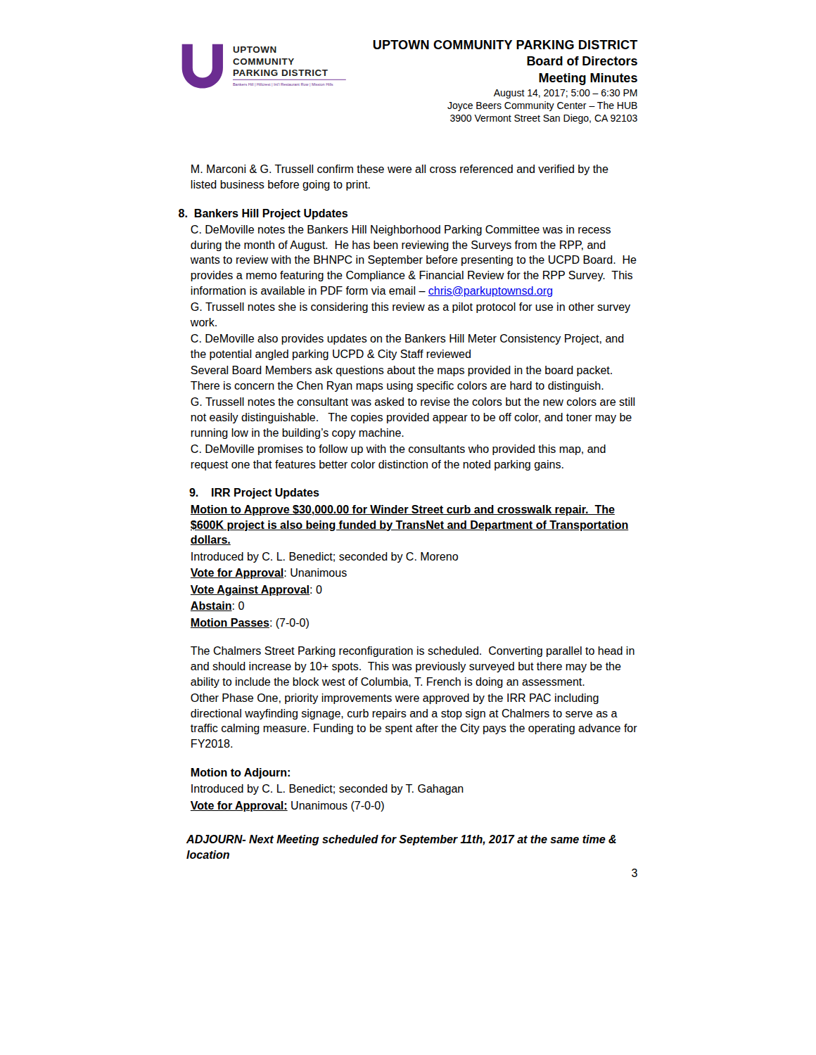UPTOWN COMMUNITY PARKING DISTRICT Bankers Hill | Hillcrest | Int'l Restaurant Row | Mission Hills
UPTOWN COMMUNITY PARKING DISTRICT
Board of Directors
Meeting Minutes
August 14, 2017; 5:00 – 6:30 PM
Joyce Beers Community Center – The HUB
3900 Vermont Street San Diego, CA 92103
M. Marconi & G. Trussell confirm these were all cross referenced and verified by the listed business before going to print.
8. Bankers Hill Project Updates
C. DeMoville notes the Bankers Hill Neighborhood Parking Committee was in recess during the month of August. He has been reviewing the Surveys from the RPP, and wants to review with the BHNPC in September before presenting to the UCPD Board. He provides a memo featuring the Compliance & Financial Review for the RPP Survey. This information is available in PDF form via email – chris@parkuptownsd.org
G. Trussell notes she is considering this review as a pilot protocol for use in other survey work.
C. DeMoville also provides updates on the Bankers Hill Meter Consistency Project, and the potential angled parking UCPD & City Staff reviewed
Several Board Members ask questions about the maps provided in the board packet. There is concern the Chen Ryan maps using specific colors are hard to distinguish.
G. Trussell notes the consultant was asked to revise the colors but the new colors are still not easily distinguishable. The copies provided appear to be off color, and toner may be running low in the building’s copy machine.
C. DeMoville promises to follow up with the consultants who provided this map, and request one that features better color distinction of the noted parking gains.
9. IRR Project Updates
Motion to Approve $30,000.00 for Winder Street curb and crosswalk repair. The $600K project is also being funded by TransNet and Department of Transportation dollars.
Introduced by C. L. Benedict; seconded by C. Moreno
Vote for Approval: Unanimous
Vote Against Approval: 0
Abstain: 0
Motion Passes: (7-0-0)
The Chalmers Street Parking reconfiguration is scheduled. Converting parallel to head in and should increase by 10+ spots. This was previously surveyed but there may be the ability to include the block west of Columbia, T. French is doing an assessment.
Other Phase One, priority improvements were approved by the IRR PAC including directional wayfinding signage, curb repairs and a stop sign at Chalmers to serve as a traffic calming measure. Funding to be spent after the City pays the operating advance for FY2018.
Motion to Adjourn:
Introduced by C. L. Benedict; seconded by T. Gahagan
Vote for Approval: Unanimous (7-0-0)
ADJOURN- Next Meeting scheduled for September 11th, 2017 at the same time & location
3